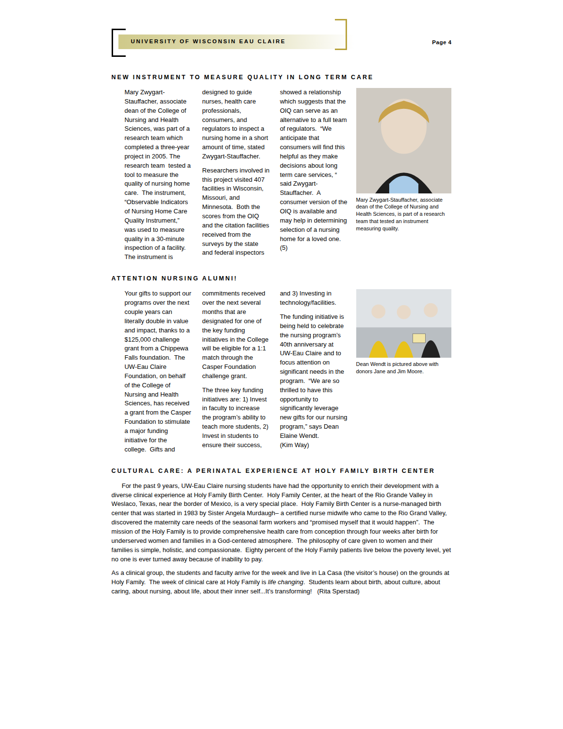University of Wisconsin Eau Claire
Page 4
New Instrument to Measure Quality in Long Term Care
Mary Zwygart-Stauffacher, associate dean of the College of Nursing and Health Sciences, is part of a research team that tested an instrument measuring quality.
Mary Zwygart-Stauffacher, associate dean of the College of Nursing and Health Sciences, was part of a research team which completed a three-year project in 2005. The research team tested a tool to measure the quality of nursing home care. The instrument, “Observable Indicators of Nursing Home Care Quality Instrument,” was used to measure quality in a 30-minute inspection of a facility. The instrument is designed to guide nurses, health care professionals, consumers, and regulators to inspect a nursing home in a short amount of time, stated Zwygart-Stauffacher.
Researchers involved in this project visited 407 facilities in Wisconsin, Missouri, and Minnesota. Both the scores from the OIQ and the citation facilities received from the surveys by the state and federal inspectors showed a relationship which suggests that the OIQ can serve as an alternative to a full team of regulators. “We anticipate that consumers will find this helpful as they make decisions about long term care services, “ said Zwygart-Stauffacher. A consumer version of the OIQ is available and may help in determining selection of a nursing home for a loved one. (5)
Attention Nursing Alumni!
Dean Wendt is pictured above with donors Jane and Jim Moore.
Your gifts to support our programs over the next couple years can literally double in value and impact, thanks to a $125,000 challenge grant from a Chippewa Falls foundation. The UW-Eau Claire Foundation, on behalf of the College of Nursing and Health Sciences, has received a grant from the Casper Foundation to stimulate a major funding initiative for the college. Gifts and commitments received over the next several months that are designated for one of the key funding initiatives in the College will be eligible for a 1:1 match through the Casper Foundation challenge grant.
The three key funding initiatives are: 1) Invest in faculty to increase the program’s ability to teach more students, 2) Invest in students to ensure their success, and 3) Investing in technology/facilities.
The funding initiative is being held to celebrate the nursing program’s 40th anniversary at UW-Eau Claire and to focus attention on significant needs in the program. “We are so thrilled to have this opportunity to significantly leverage new gifts for our nursing program,” says Dean Elaine Wendt. (Kim Way)
Cultural Care: A Perinatal Experience at Holy Family Birth Center
For the past 9 years, UW-Eau Claire nursing students have had the opportunity to enrich their development with a diverse clinical experience at Holy Family Birth Center. Holy Family Center, at the heart of the Rio Grande Valley in Weslaco, Texas, near the border of Mexico, is a very special place. Holy Family Birth Center is a nurse-managed birth center that was started in 1983 by Sister Angela Murdaugh– a certified nurse midwife who came to the Rio Grand Valley, discovered the maternity care needs of the seasonal farm workers and “promised myself that it would happen”. The mission of the Holy Family is to provide comprehensive health care from conception through four weeks after birth for underserved women and families in a God-centered atmosphere. The philosophy of care given to women and their families is simple, holistic, and compassionate. Eighty percent of the Holy Family patients live below the poverty level, yet no one is ever turned away because of inability to pay.
As a clinical group, the students and faculty arrive for the week and live in La Casa (the visitor’s house) on the grounds at Holy Family. The week of clinical care at Holy Family is life changing. Students learn about birth, about culture, about caring, about nursing, about life, about their inner self...It’s transforming! (Rita Sperstad)